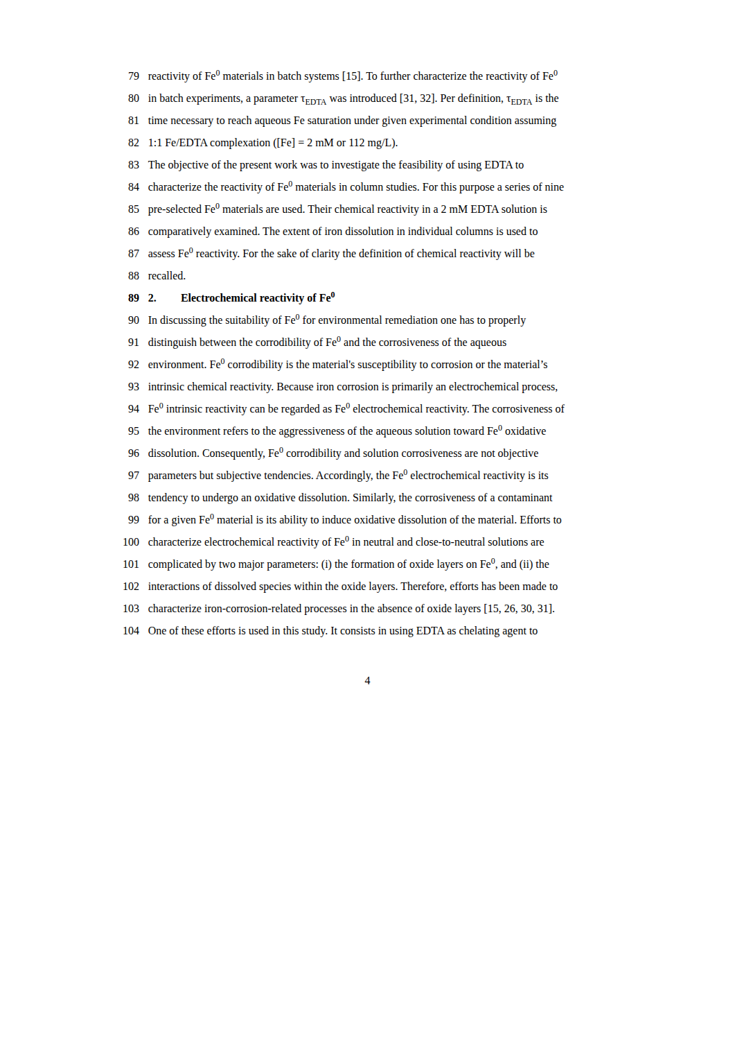reactivity of Fe0 materials in batch systems [15]. To further characterize the reactivity of Fe0
in batch experiments, a parameter τEDTA was introduced [31, 32]. Per definition, τEDTA is the
time necessary to reach aqueous Fe saturation under given experimental condition assuming
1:1 Fe/EDTA complexation ([Fe] = 2 mM or 112 mg/L).
The objective of the present work was to investigate the feasibility of using EDTA to
characterize the reactivity of Fe0 materials in column studies. For this purpose a series of nine
pre-selected Fe0 materials are used. Their chemical reactivity in a 2 mM EDTA solution is
comparatively examined. The extent of iron dissolution in individual columns is used to
assess Fe0 reactivity. For the sake of clarity the definition of chemical reactivity will be
recalled.
2.
Electrochemical reactivity of Fe0
In discussing the suitability of Fe0 for environmental remediation one has to properly
distinguish between the corrodibility of Fe0 and the corrosiveness of the aqueous
environment. Fe0 corrodibility is the material's susceptibility to corrosion or the material’s
intrinsic chemical reactivity. Because iron corrosion is primarily an electrochemical process,
Fe0 intrinsic reactivity can be regarded as Fe0 electrochemical reactivity. The corrosiveness of
the environment refers to the aggressiveness of the aqueous solution toward Fe0 oxidative
dissolution. Consequently, Fe0 corrodibility and solution corrosiveness are not objective
parameters but subjective tendencies. Accordingly, the Fe0 electrochemical reactivity is its
tendency to undergo an oxidative dissolution. Similarly, the corrosiveness of a contaminant
for a given Fe0 material is its ability to induce oxidative dissolution of the material. Efforts to
characterize electrochemical reactivity of Fe0 in neutral and close-to-neutral solutions are
complicated by two major parameters: (i) the formation of oxide layers on Fe0, and (ii) the
interactions of dissolved species within the oxide layers. Therefore, efforts has been made to
characterize iron-corrosion-related processes in the absence of oxide layers [15, 26, 30, 31].
One of these efforts is used in this study. It consists in using EDTA as chelating agent to
4